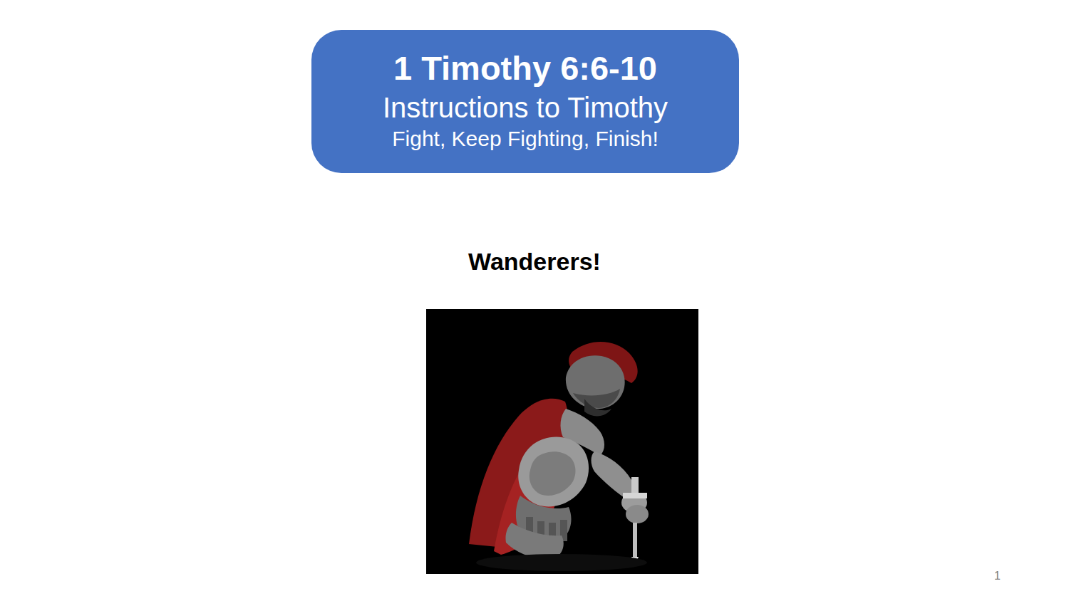1 Timothy 6:6-10
Instructions to Timothy
Fight, Keep Fighting, Finish!
Wanderers!
1